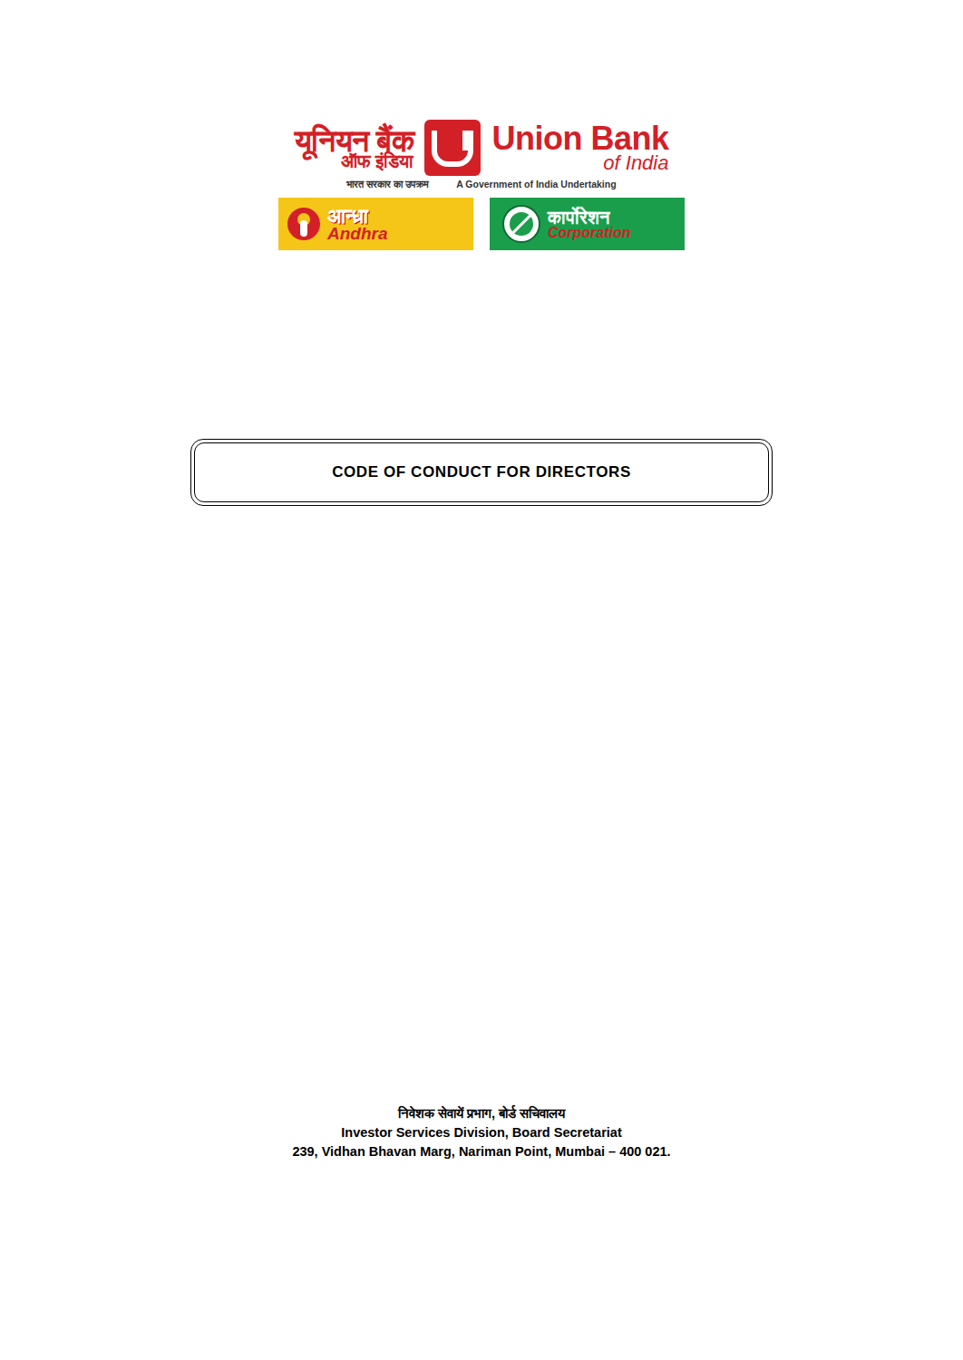यूनियन बैंक
ऑफ इंडिया
Union Bank
of India
भारत सरकार का उपक्रम A Government of India Undertaking
आन्ध्रा
Andhra
कार्पोरेशन
Corporation
CODE OF CONDUCT FOR DIRECTORS
निवेशक सेवायें प्रभाग, बोर्ड सचिवालय
Investor Services Division, Board Secretariat
239, Vidhan Bhavan Marg, Nariman Point, Mumbai – 400 021.